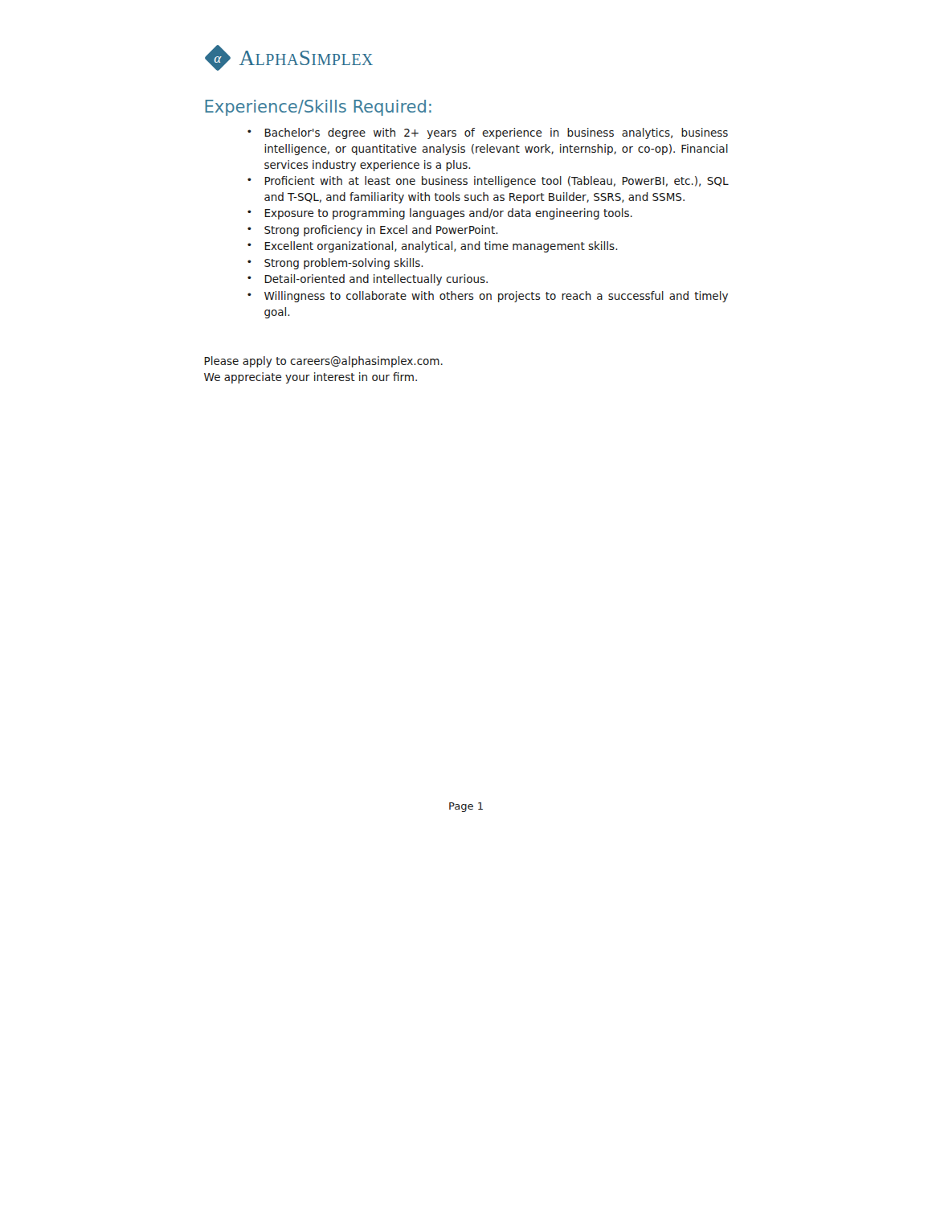α
ALPHASIMPLEX
Experience/Skills Required:
Bachelor's degree with 2+ years of experience in business analytics, business intelligence, or quantitative analysis (relevant work, internship, or co-op). Financial services industry experience is a plus.
Proficient with at least one business intelligence tool (Tableau, PowerBI, etc.), SQL and T-SQL, and familiarity with tools such as Report Builder, SSRS, and SSMS.
Exposure to programming languages and/or data engineering tools.
Strong proficiency in Excel and PowerPoint.
Excellent organizational, analytical, and time management skills.
Strong problem-solving skills.
Detail-oriented and intellectually curious.
Willingness to collaborate with others on projects to reach a successful and timely goal.
Please apply to careers@alphasimplex.com.
We appreciate your interest in our firm.
Page 1